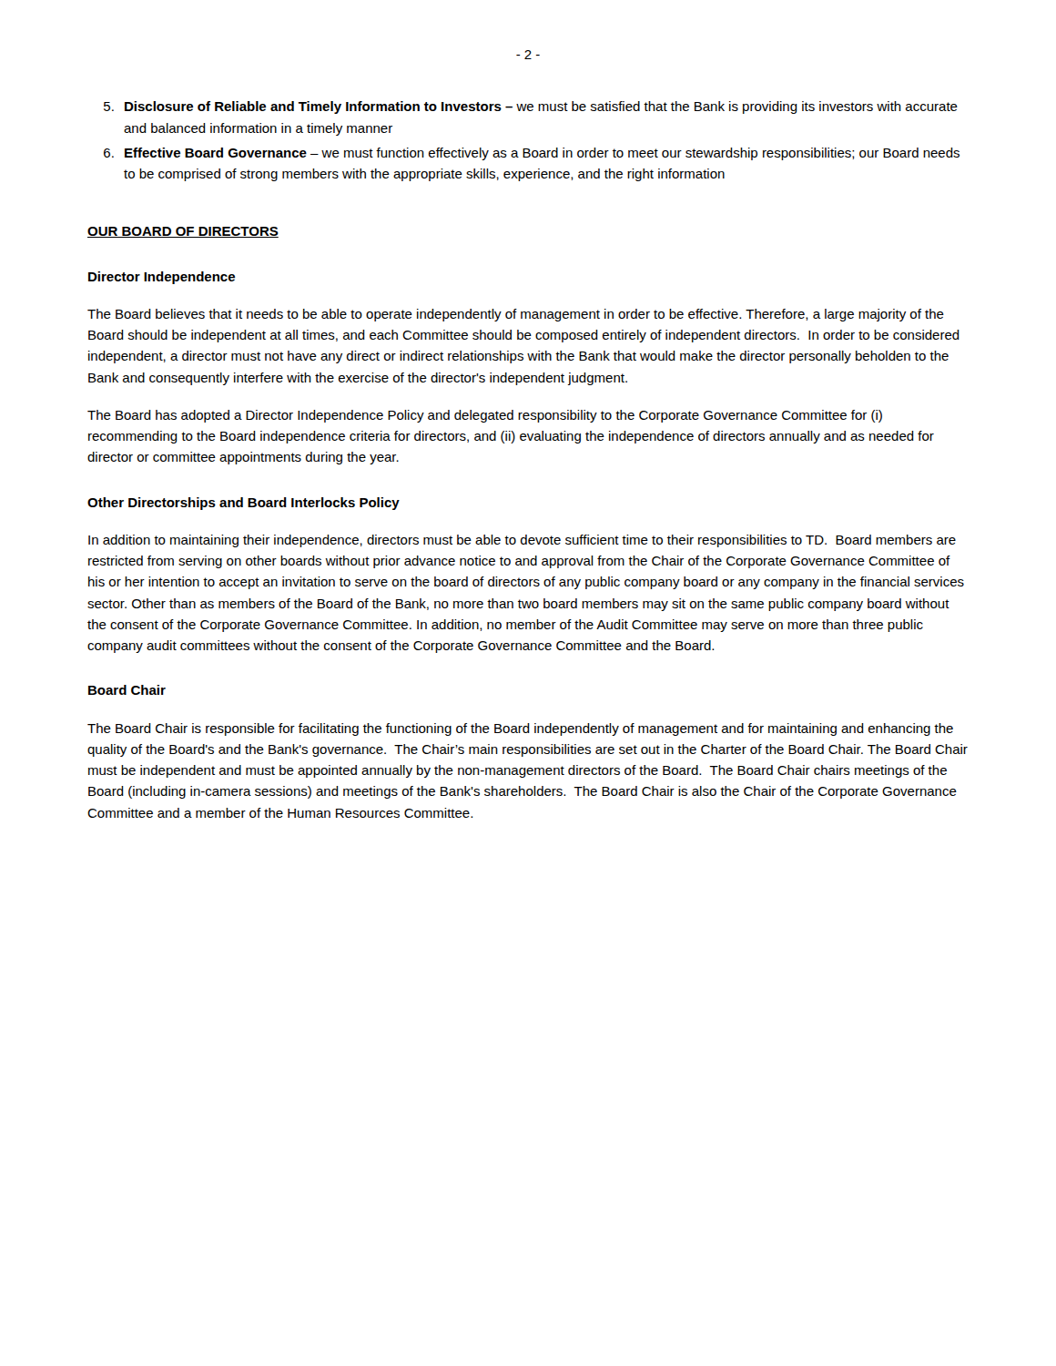- 2 -
Disclosure of Reliable and Timely Information to Investors – we must be satisfied that the Bank is providing its investors with accurate and balanced information in a timely manner
Effective Board Governance – we must function effectively as a Board in order to meet our stewardship responsibilities; our Board needs to be comprised of strong members with the appropriate skills, experience, and the right information
OUR BOARD OF DIRECTORS
Director Independence
The Board believes that it needs to be able to operate independently of management in order to be effective. Therefore, a large majority of the Board should be independent at all times, and each Committee should be composed entirely of independent directors. In order to be considered independent, a director must not have any direct or indirect relationships with the Bank that would make the director personally beholden to the Bank and consequently interfere with the exercise of the director's independent judgment.
The Board has adopted a Director Independence Policy and delegated responsibility to the Corporate Governance Committee for (i) recommending to the Board independence criteria for directors, and (ii) evaluating the independence of directors annually and as needed for director or committee appointments during the year.
Other Directorships and Board Interlocks Policy
In addition to maintaining their independence, directors must be able to devote sufficient time to their responsibilities to TD. Board members are restricted from serving on other boards without prior advance notice to and approval from the Chair of the Corporate Governance Committee of his or her intention to accept an invitation to serve on the board of directors of any public company board or any company in the financial services sector. Other than as members of the Board of the Bank, no more than two board members may sit on the same public company board without the consent of the Corporate Governance Committee. In addition, no member of the Audit Committee may serve on more than three public company audit committees without the consent of the Corporate Governance Committee and the Board.
Board Chair
The Board Chair is responsible for facilitating the functioning of the Board independently of management and for maintaining and enhancing the quality of the Board's and the Bank's governance. The Chair’s main responsibilities are set out in the Charter of the Board Chair. The Board Chair must be independent and must be appointed annually by the non-management directors of the Board. The Board Chair chairs meetings of the Board (including in-camera sessions) and meetings of the Bank's shareholders. The Board Chair is also the Chair of the Corporate Governance Committee and a member of the Human Resources Committee.